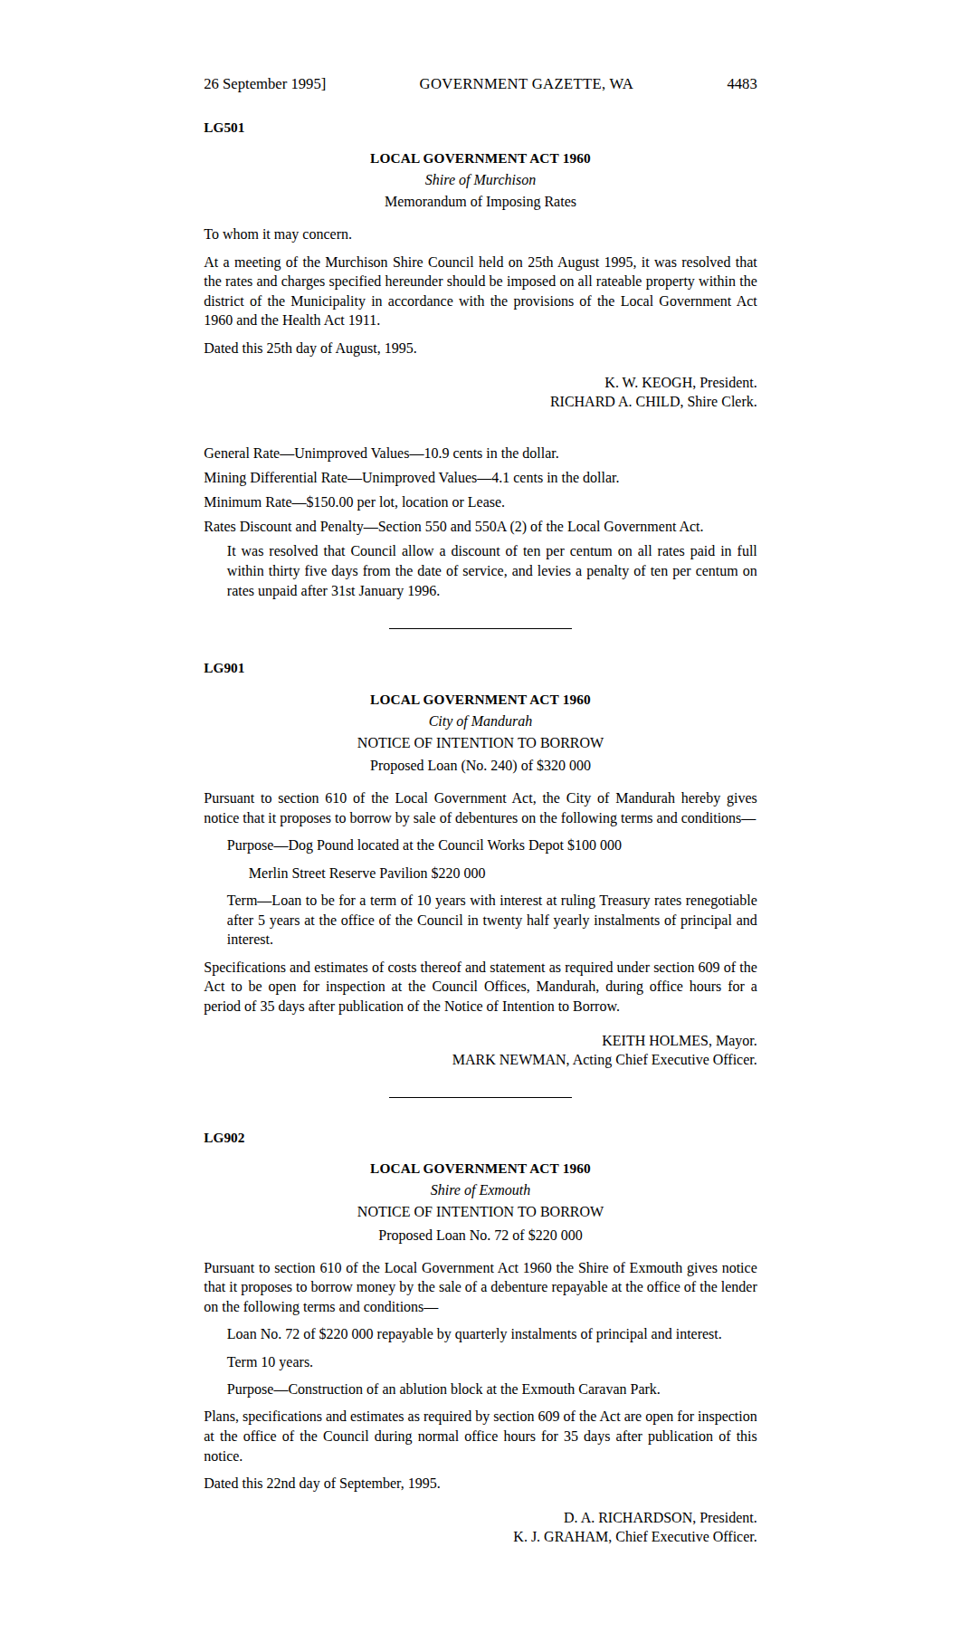26 September 1995] GOVERNMENT GAZETTE, WA 4483
LG501
LOCAL GOVERNMENT ACT 1960
Shire of Murchison
Memorandum of Imposing Rates
To whom it may concern.
At a meeting of the Murchison Shire Council held on 25th August 1995, it was resolved that the rates and charges specified hereunder should be imposed on all rateable property within the district of the Municipality in accordance with the provisions of the Local Government Act 1960 and the Health Act 1911.
Dated this 25th day of August, 1995.
K. W. KEOGH, President.
RICHARD A. CHILD, Shire Clerk.
General Rate—Unimproved Values—10.9 cents in the dollar.
Mining Differential Rate—Unimproved Values—4.1 cents in the dollar.
Minimum Rate—$150.00 per lot, location or Lease.
Rates Discount and Penalty—Section 550 and 550A (2) of the Local Government Act.
It was resolved that Council allow a discount of ten per centum on all rates paid in full within thirty five days from the date of service, and levies a penalty of ten per centum on rates unpaid after 31st January 1996.
LG901
LOCAL GOVERNMENT ACT 1960
City of Mandurah
NOTICE OF INTENTION TO BORROW
Proposed Loan (No. 240) of $320 000
Pursuant to section 610 of the Local Government Act, the City of Mandurah hereby gives notice that it proposes to borrow by sale of debentures on the following terms and conditions—
Purpose—Dog Pound located at the Council Works Depot $100 000
Merlin Street Reserve Pavilion $220 000
Term—Loan to be for a term of 10 years with interest at ruling Treasury rates renegotiable after 5 years at the office of the Council in twenty half yearly instalments of principal and interest.
Specifications and estimates of costs thereof and statement as required under section 609 of the Act to be open for inspection at the Council Offices, Mandurah, during office hours for a period of 35 days after publication of the Notice of Intention to Borrow.
KEITH HOLMES, Mayor.
MARK NEWMAN, Acting Chief Executive Officer.
LG902
LOCAL GOVERNMENT ACT 1960
Shire of Exmouth
NOTICE OF INTENTION TO BORROW
Proposed Loan No. 72 of $220 000
Pursuant to section 610 of the Local Government Act 1960 the Shire of Exmouth gives notice that it proposes to borrow money by the sale of a debenture repayable at the office of the lender on the following terms and conditions—
Loan No. 72 of $220 000 repayable by quarterly instalments of principal and interest.
Term 10 years.
Purpose—Construction of an ablution block at the Exmouth Caravan Park.
Plans, specifications and estimates as required by section 609 of the Act are open for inspection at the office of the Council during normal office hours for 35 days after publication of this notice.
Dated this 22nd day of September, 1995.
D. A. RICHARDSON, President.
K. J. GRAHAM, Chief Executive Officer.